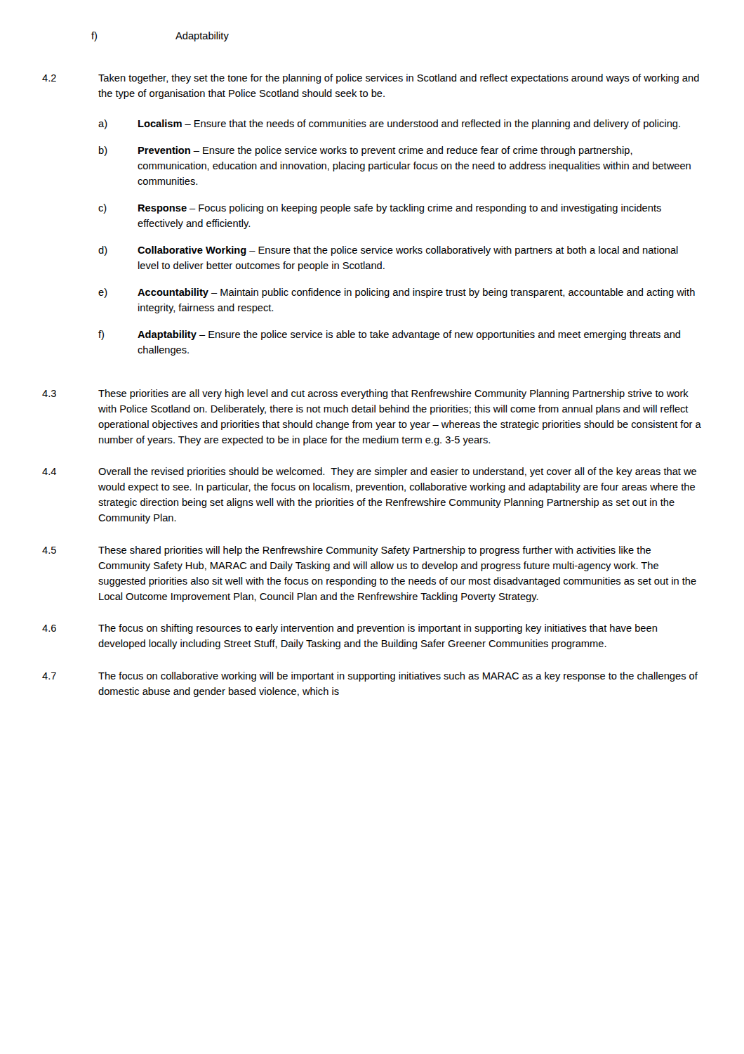f)
Adaptability
4.2
Taken together, they set the tone for the planning of police services in Scotland and reflect expectations around ways of working and the type of organisation that Police Scotland should seek to be.
a) Localism – Ensure that the needs of communities are understood and reflected in the planning and delivery of policing.
b) Prevention – Ensure the police service works to prevent crime and reduce fear of crime through partnership, communication, education and innovation, placing particular focus on the need to address inequalities within and between communities.
c) Response – Focus policing on keeping people safe by tackling crime and responding to and investigating incidents effectively and efficiently.
d) Collaborative Working – Ensure that the police service works collaboratively with partners at both a local and national level to deliver better outcomes for people in Scotland.
e) Accountability – Maintain public confidence in policing and inspire trust by being transparent, accountable and acting with integrity, fairness and respect.
f) Adaptability – Ensure the police service is able to take advantage of new opportunities and meet emerging threats and challenges.
4.3
These priorities are all very high level and cut across everything that Renfrewshire Community Planning Partnership strive to work with Police Scotland on. Deliberately, there is not much detail behind the priorities; this will come from annual plans and will reflect operational objectives and priorities that should change from year to year – whereas the strategic priorities should be consistent for a number of years. They are expected to be in place for the medium term e.g. 3-5 years.
4.4
Overall the revised priorities should be welcomed. They are simpler and easier to understand, yet cover all of the key areas that we would expect to see. In particular, the focus on localism, prevention, collaborative working and adaptability are four areas where the strategic direction being set aligns well with the priorities of the Renfrewshire Community Planning Partnership as set out in the Community Plan.
4.5
These shared priorities will help the Renfrewshire Community Safety Partnership to progress further with activities like the Community Safety Hub, MARAC and Daily Tasking and will allow us to develop and progress future multi-agency work. The suggested priorities also sit well with the focus on responding to the needs of our most disadvantaged communities as set out in the Local Outcome Improvement Plan, Council Plan and the Renfrewshire Tackling Poverty Strategy.
4.6
The focus on shifting resources to early intervention and prevention is important in supporting key initiatives that have been developed locally including Street Stuff, Daily Tasking and the Building Safer Greener Communities programme.
4.7
The focus on collaborative working will be important in supporting initiatives such as MARAC as a key response to the challenges of domestic abuse and gender based violence, which is